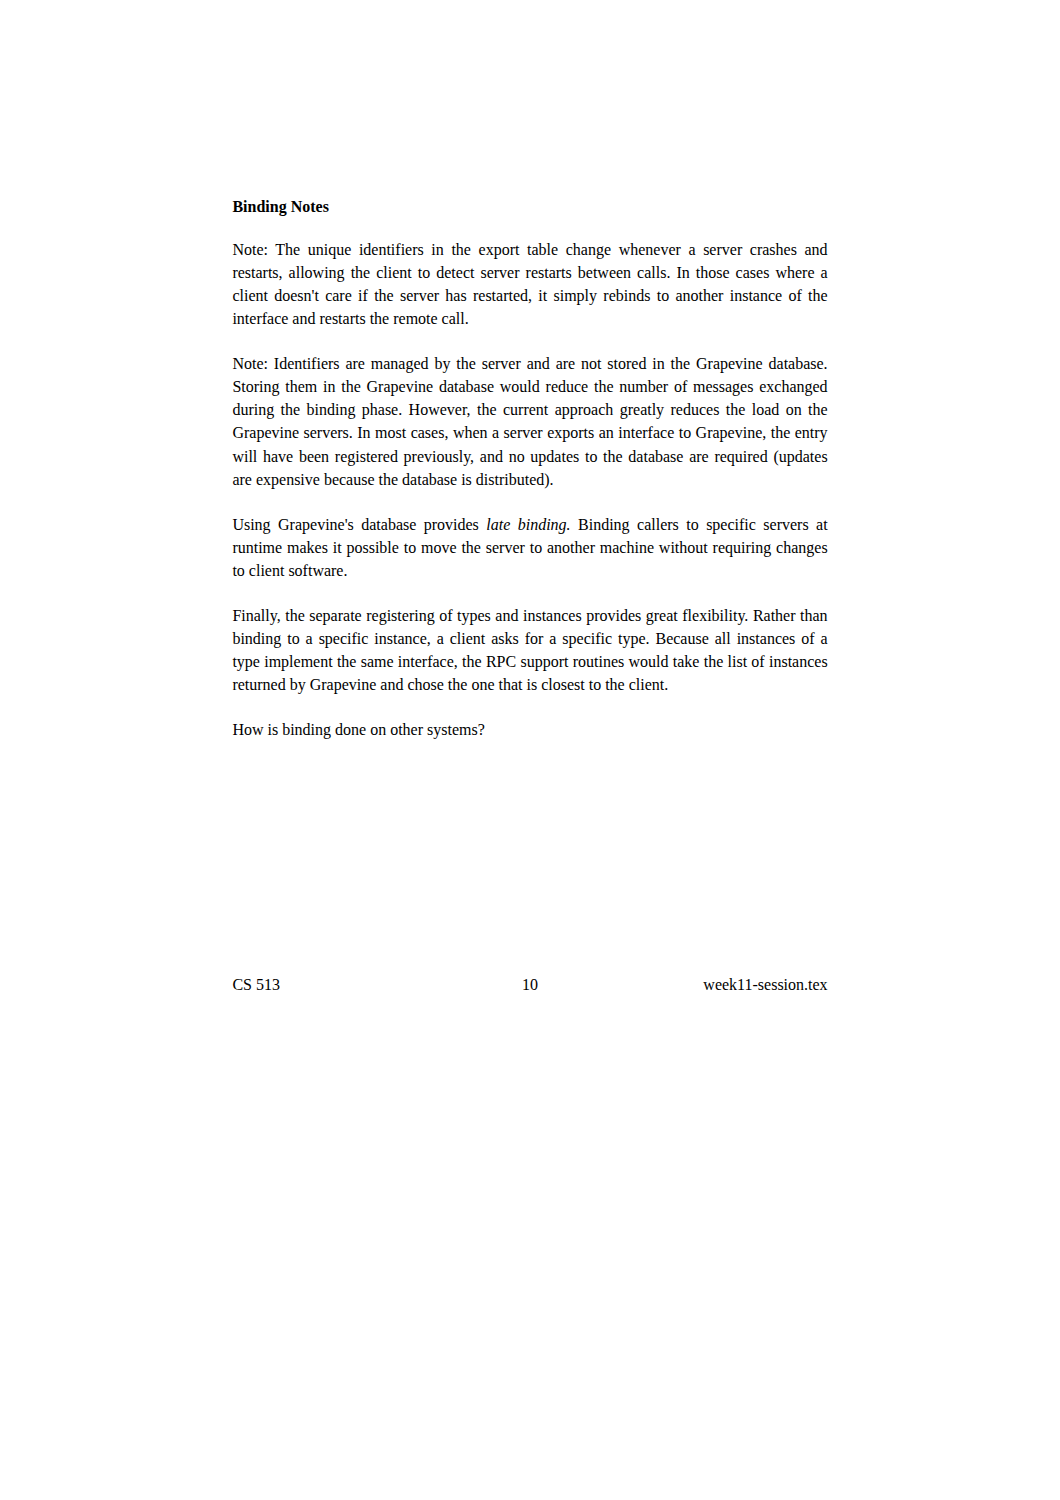Binding Notes
Note: The unique identifiers in the export table change whenever a server crashes and restarts, allowing the client to detect server restarts between calls. In those cases where a client doesn't care if the server has restarted, it simply rebinds to another instance of the interface and restarts the remote call.
Note: Identifiers are managed by the server and are not stored in the Grapevine database. Storing them in the Grapevine database would reduce the number of messages exchanged during the binding phase. However, the current approach greatly reduces the load on the Grapevine servers. In most cases, when a server exports an interface to Grapevine, the entry will have been registered previously, and no updates to the database are required (updates are expensive because the database is distributed).
Using Grapevine's database provides late binding. Binding callers to specific servers at runtime makes it possible to move the server to another machine without requiring changes to client software.
Finally, the separate registering of types and instances provides great flexibility. Rather than binding to a specific instance, a client asks for a specific type. Because all instances of a type implement the same interface, the RPC support routines would take the list of instances returned by Grapevine and chose the one that is closest to the client.
How is binding done on other systems?
CS 513 10 week11-session.tex